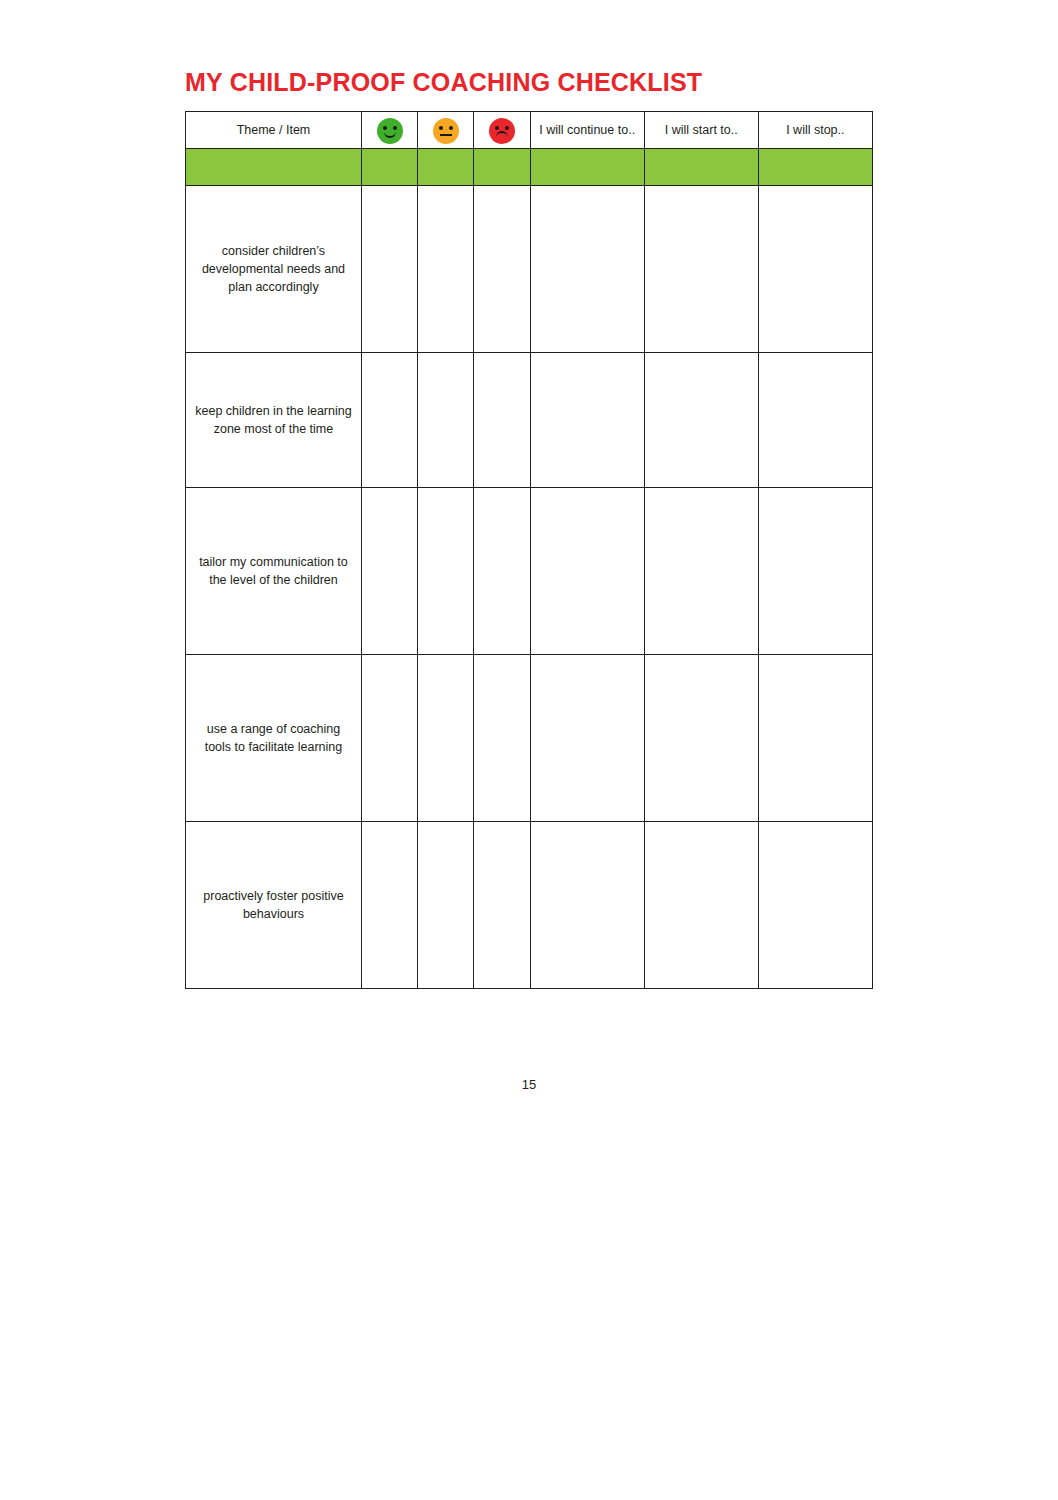My Child-Proof Coaching Checklist
| Theme / Item | | | | I will continue to.. | I will start to.. | I will stop.. |
| --- | --- | --- | --- | --- | --- | --- |
| consider children’s developmental needs and plan accordingly | | | | | | |
| keep children in the learning zone most of the time | | | | | | |
| tailor my communication to the level of the children | | | | | | |
| use a range of coaching tools to facilitate learning | | | | | | |
| proactively foster positive behaviours | | | | | | |
15